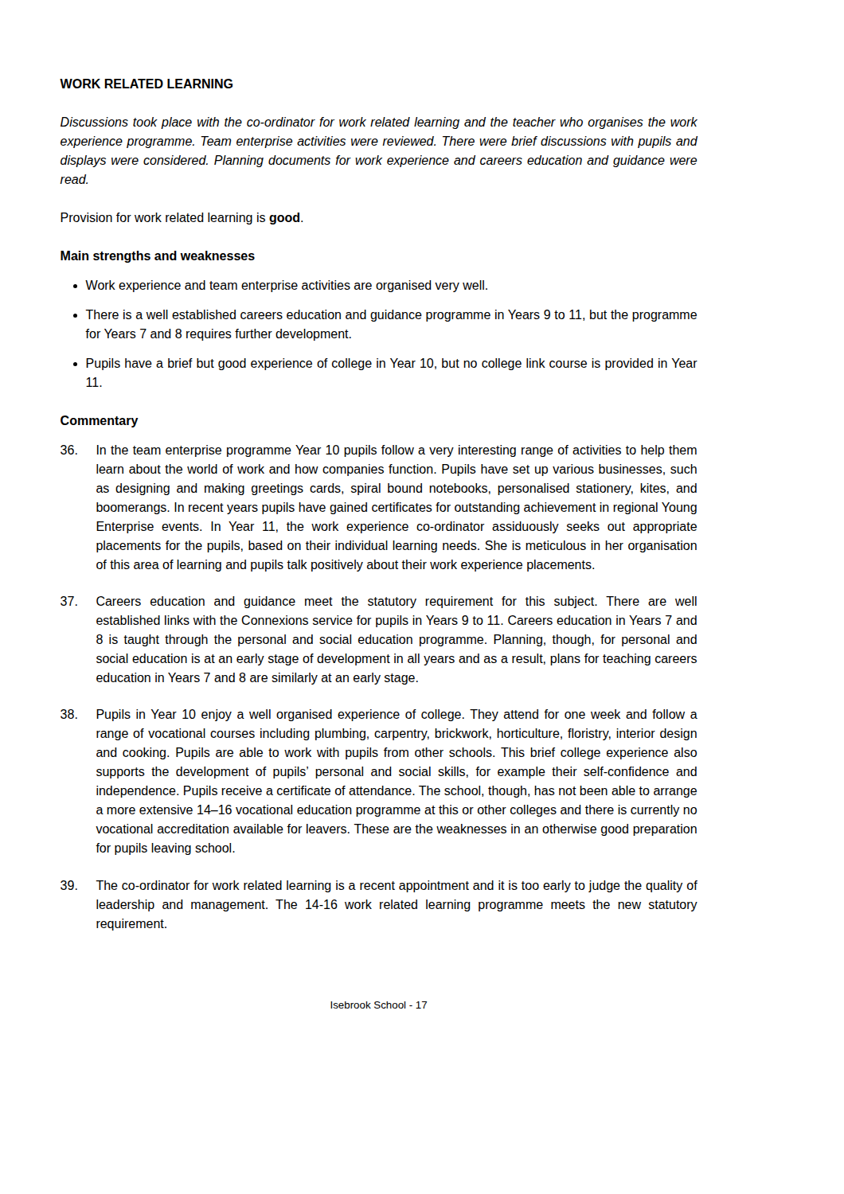WORK RELATED LEARNING
Discussions took place with the co-ordinator for work related learning and the teacher who organises the work experience programme. Team enterprise activities were reviewed. There were brief discussions with pupils and displays were considered. Planning documents for work experience and careers education and guidance were read.
Provision for work related learning is good.
Main strengths and weaknesses
Work experience and team enterprise activities are organised very well.
There is a well established careers education and guidance programme in Years 9 to 11, but the programme for Years 7 and 8 requires further development.
Pupils have a brief but good experience of college in Year 10, but no college link course is provided in Year 11.
Commentary
In the team enterprise programme Year 10 pupils follow a very interesting range of activities to help them learn about the world of work and how companies function. Pupils have set up various businesses, such as designing and making greetings cards, spiral bound notebooks, personalised stationery, kites, and boomerangs. In recent years pupils have gained certificates for outstanding achievement in regional Young Enterprise events. In Year 11, the work experience co-ordinator assiduously seeks out appropriate placements for the pupils, based on their individual learning needs. She is meticulous in her organisation of this area of learning and pupils talk positively about their work experience placements.
Careers education and guidance meet the statutory requirement for this subject. There are well established links with the Connexions service for pupils in Years 9 to 11. Careers education in Years 7 and 8 is taught through the personal and social education programme. Planning, though, for personal and social education is at an early stage of development in all years and as a result, plans for teaching careers education in Years 7 and 8 are similarly at an early stage.
Pupils in Year 10 enjoy a well organised experience of college. They attend for one week and follow a range of vocational courses including plumbing, carpentry, brickwork, horticulture, floristry, interior design and cooking. Pupils are able to work with pupils from other schools. This brief college experience also supports the development of pupils’ personal and social skills, for example their self-confidence and independence. Pupils receive a certificate of attendance. The school, though, has not been able to arrange a more extensive 14–16 vocational education programme at this or other colleges and there is currently no vocational accreditation available for leavers. These are the weaknesses in an otherwise good preparation for pupils leaving school.
The co-ordinator for work related learning is a recent appointment and it is too early to judge the quality of leadership and management. The 14-16 work related learning programme meets the new statutory requirement.
Isebrook School - 17